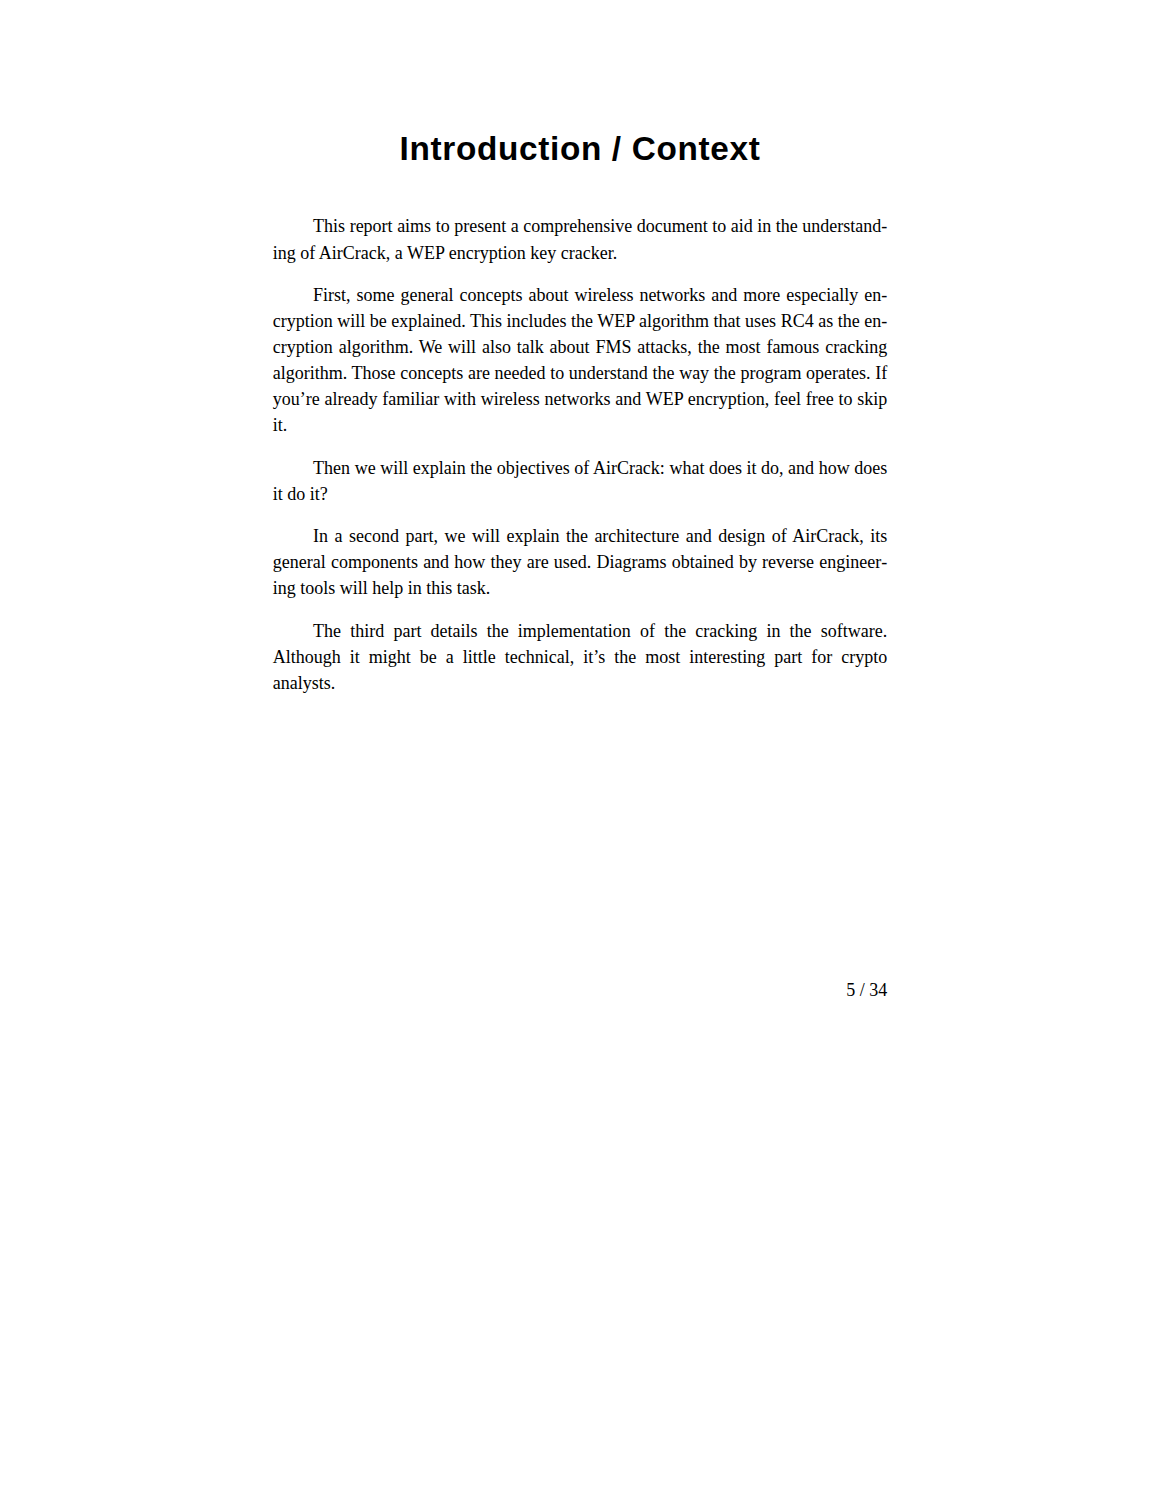Introduction / Context
This report aims to present a comprehensive document to aid in the understanding of AirCrack, a WEP encryption key cracker.
First, some general concepts about wireless networks and more especially encryption will be explained. This includes the WEP algorithm that uses RC4 as the encryption algorithm. We will also talk about FMS attacks, the most famous cracking algorithm. Those concepts are needed to understand the way the program operates. If you’re already familiar with wireless networks and WEP encryption, feel free to skip it.
Then we will explain the objectives of AirCrack: what does it do, and how does it do it?
In a second part, we will explain the architecture and design of AirCrack, its general components and how they are used. Diagrams obtained by reverse engineering tools will help in this task.
The third part details the implementation of the cracking in the software. Although it might be a little technical, it’s the most interesting part for crypto analysts.
5 / 34